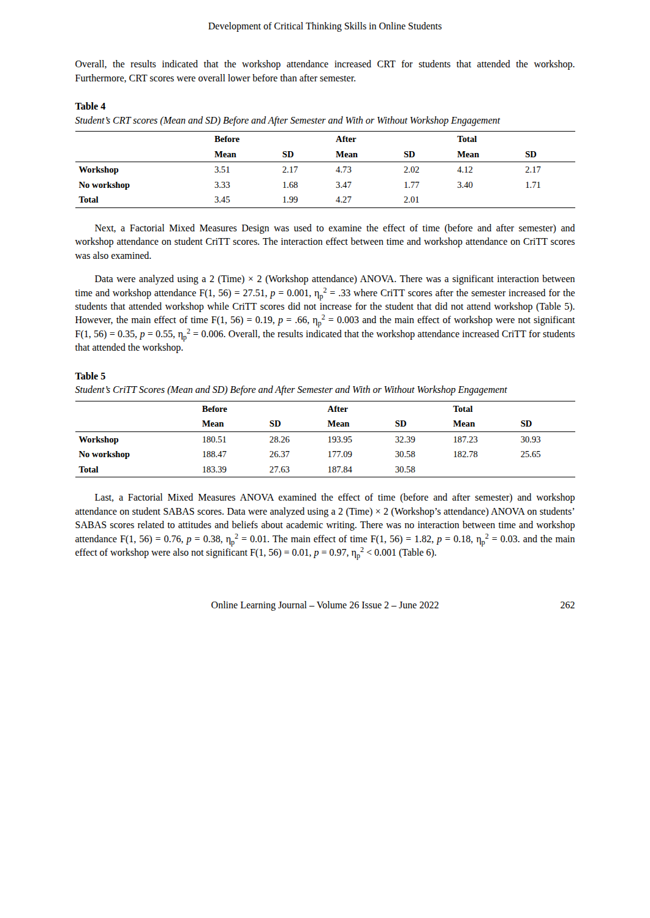Development of Critical Thinking Skills in Online Students
Overall, the results indicated that the workshop attendance increased CRT for students that attended the workshop. Furthermore, CRT scores were overall lower before than after semester.
Table 4
Student’s CRT scores (Mean and SD) Before and After Semester and With or Without Workshop Engagement
| | Before | After | Total |
| --- | --- | --- | --- |
| | Mean | SD | Mean | SD | Mean | SD |
| Workshop | 3.51 | 2.17 | 4.73 | 2.02 | 4.12 | 2.17 |
| No workshop | 3.33 | 1.68 | 3.47 | 1.77 | 3.40 | 1.71 |
| Total | 3.45 | 1.99 | 4.27 | 2.01 | | |
Next, a Factorial Mixed Measures Design was used to examine the effect of time (before and after semester) and workshop attendance on student CriTT scores. The interaction effect between time and workshop attendance on CriTT scores was also examined.
Data were analyzed using a 2 (Time) × 2 (Workshop attendance) ANOVA. There was a significant interaction between time and workshop attendance F(1, 56) = 27.51, p = 0.001, ηp2 = .33 where CriTT scores after the semester increased for the students that attended workshop while CriTT scores did not increase for the student that did not attend workshop (Table 5). However, the main effect of time F(1, 56) = 0.19, p = .66, ηp2 = 0.003 and the main effect of workshop were not significant F(1, 56) = 0.35, p = 0.55, ηp2 = 0.006. Overall, the results indicated that the workshop attendance increased CriTT for students that attended the workshop.
Table 5
Student’s CriTT Scores (Mean and SD) Before and After Semester and With or Without Workshop Engagement
| | Before | After | Total |
| --- | --- | --- | --- |
| | Mean | SD | Mean | SD | Mean | SD |
| Workshop | 180.51 | 28.26 | 193.95 | 32.39 | 187.23 | 30.93 |
| No workshop | 188.47 | 26.37 | 177.09 | 30.58 | 182.78 | 25.65 |
| Total | 183.39 | 27.63 | 187.84 | 30.58 | | |
Last, a Factorial Mixed Measures ANOVA examined the effect of time (before and after semester) and workshop attendance on student SABAS scores. Data were analyzed using a 2 (Time) × 2 (Workshop’s attendance) ANOVA on students’ SABAS scores related to attitudes and beliefs about academic writing. There was no interaction between time and workshop attendance F(1, 56) = 0.76, p = 0.38, ηp2 = 0.01. The main effect of time F(1, 56) = 1.82, p = 0.18, ηp2 = 0.03. and the main effect of workshop were also not significant F(1, 56) = 0.01, p = 0.97, ηp2 < 0.001 (Table 6).
Online Learning Journal – Volume 26 Issue 2 – June 2022 262